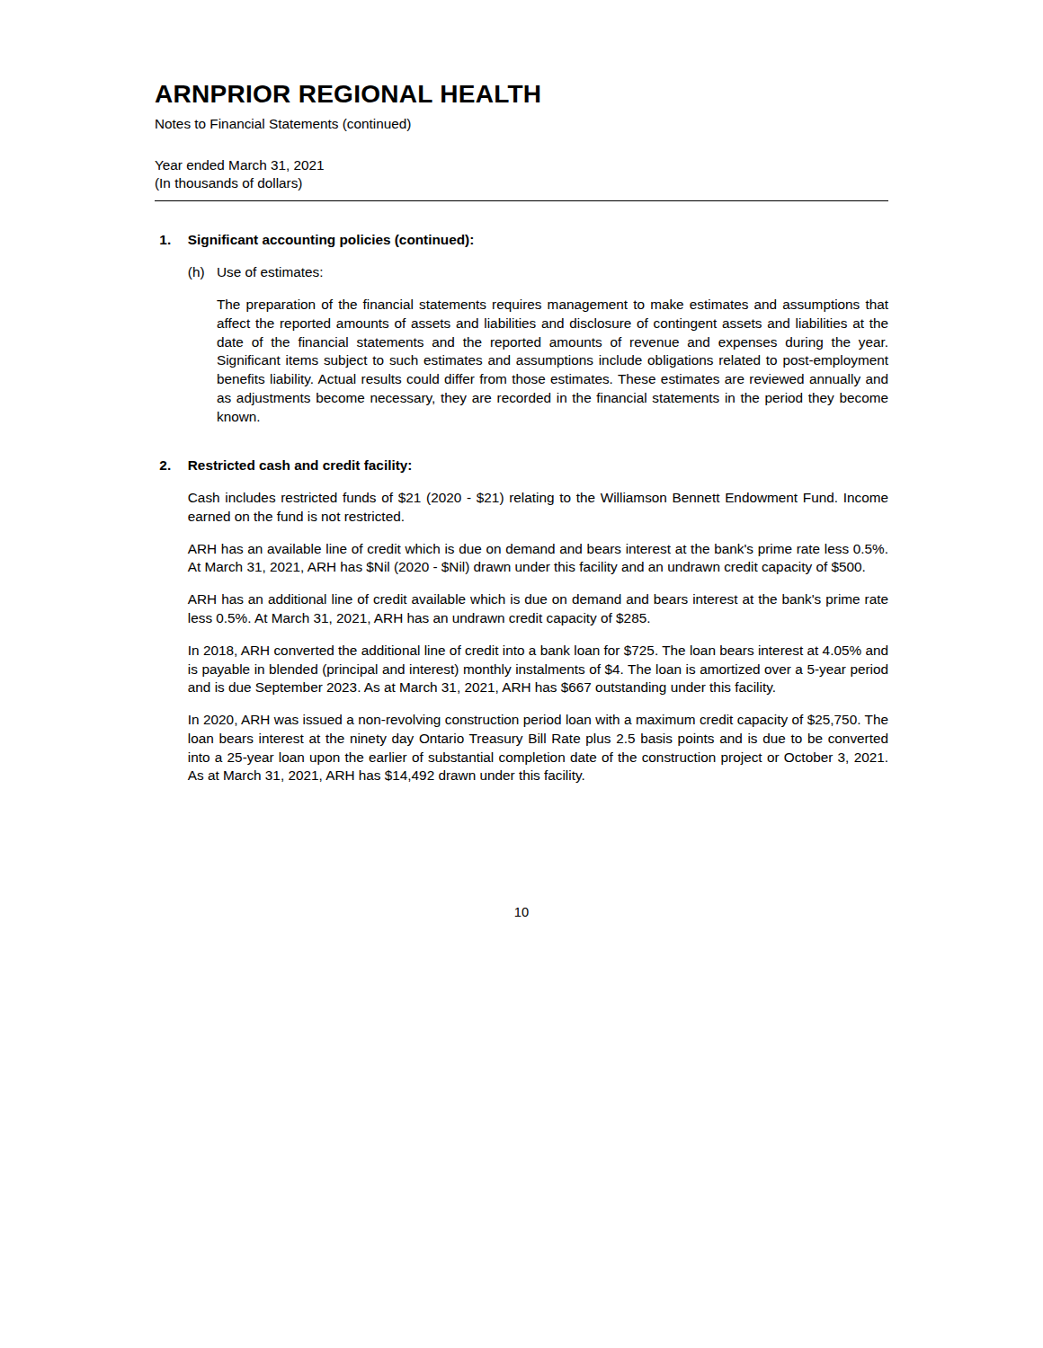ARNPRIOR REGIONAL HEALTH
Notes to Financial Statements (continued)
Year ended March 31, 2021
(In thousands of dollars)
Significant accounting policies (continued):
(h)
Use of estimates:
The preparation of the financial statements requires management to make estimates and assumptions that affect the reported amounts of assets and liabilities and disclosure of contingent assets and liabilities at the date of the financial statements and the reported amounts of revenue and expenses during the year. Significant items subject to such estimates and assumptions include obligations related to post-employment benefits liability. Actual results could differ from those estimates. These estimates are reviewed annually and as adjustments become necessary, they are recorded in the financial statements in the period they become known.
Restricted cash and credit facility:
Cash includes restricted funds of $21 (2020 - $21) relating to the Williamson Bennett Endowment Fund. Income earned on the fund is not restricted.
ARH has an available line of credit which is due on demand and bears interest at the bank's prime rate less 0.5%. At March 31, 2021, ARH has $Nil (2020 - $Nil) drawn under this facility and an undrawn credit capacity of $500.
ARH has an additional line of credit available which is due on demand and bears interest at the bank's prime rate less 0.5%. At March 31, 2021, ARH has an undrawn credit capacity of $285.
In 2018, ARH converted the additional line of credit into a bank loan for $725. The loan bears interest at 4.05% and is payable in blended (principal and interest) monthly instalments of $4. The loan is amortized over a 5-year period and is due September 2023. As at March 31, 2021, ARH has $667 outstanding under this facility.
In 2020, ARH was issued a non-revolving construction period loan with a maximum credit capacity of $25,750. The loan bears interest at the ninety day Ontario Treasury Bill Rate plus 2.5 basis points and is due to be converted into a 25-year loan upon the earlier of substantial completion date of the construction project or October 3, 2021. As at March 31, 2021, ARH has $14,492 drawn under this facility.
10